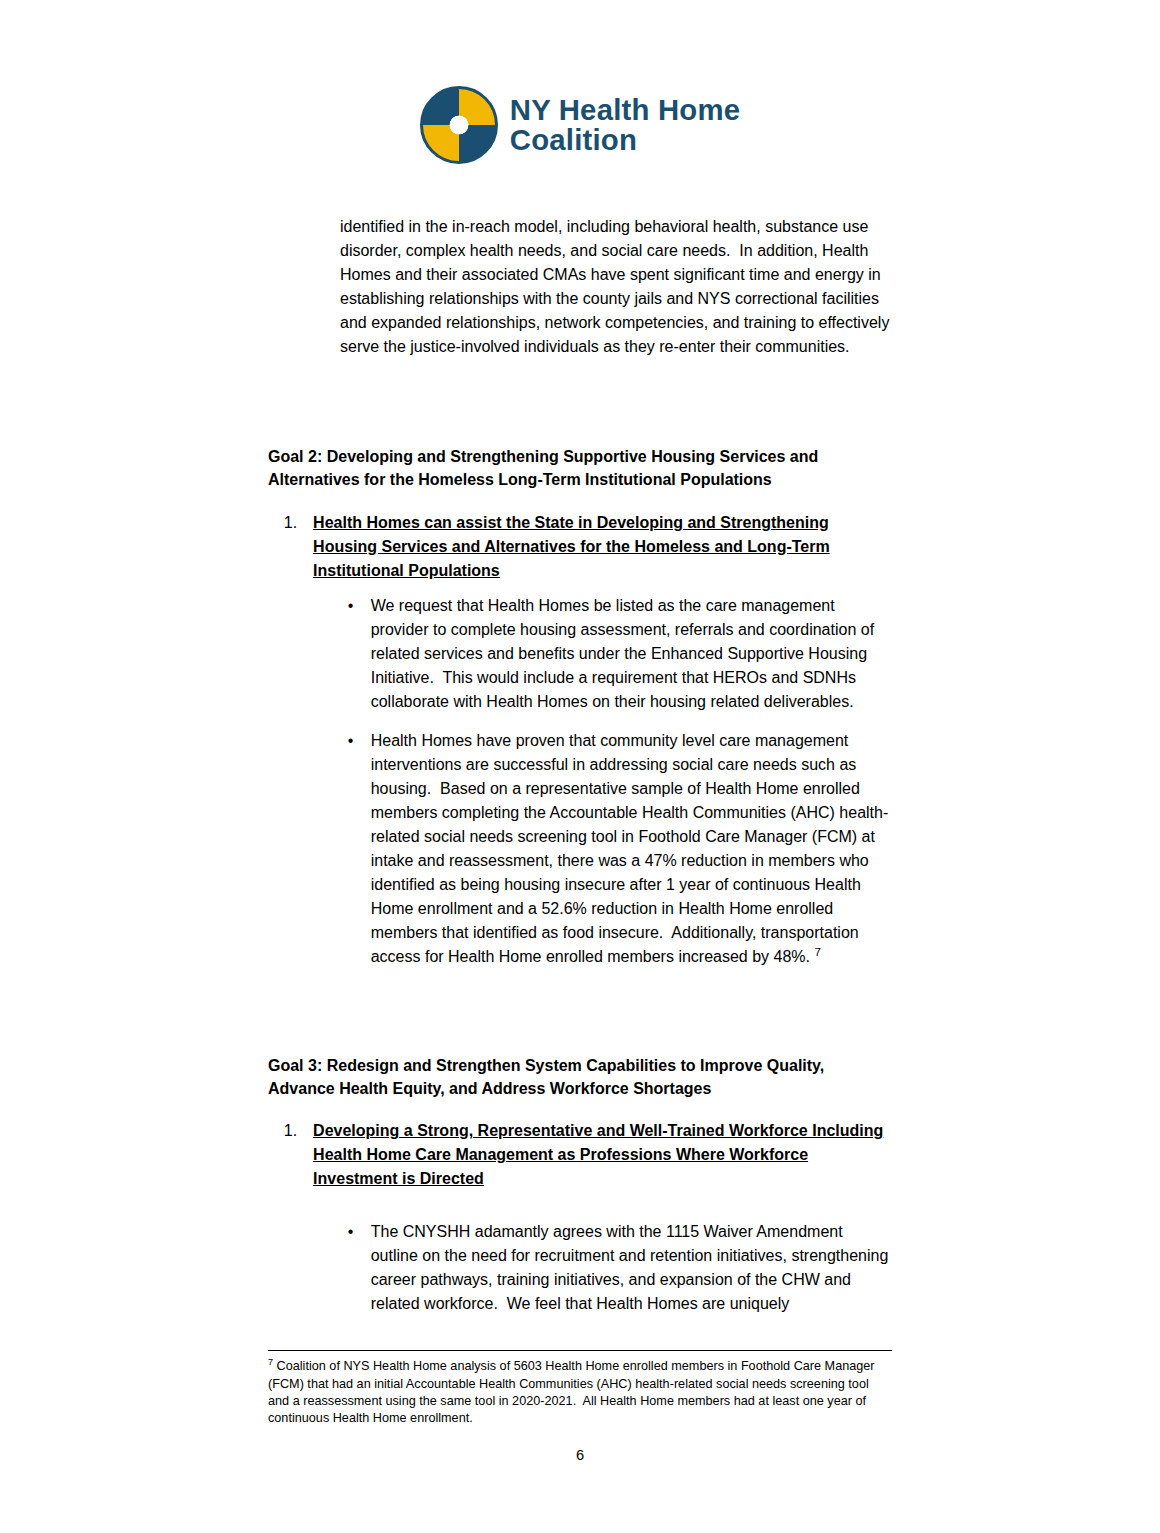NY Health Home Coalition
identified in the in-reach model, including behavioral health, substance use disorder, complex health needs, and social care needs. In addition, Health Homes and their associated CMAs have spent significant time and energy in establishing relationships with the county jails and NYS correctional facilities and expanded relationships, network competencies, and training to effectively serve the justice-involved individuals as they re-enter their communities.
Goal 2: Developing and Strengthening Supportive Housing Services and Alternatives for the Homeless Long-Term Institutional Populations
Health Homes can assist the State in Developing and Strengthening Housing Services and Alternatives for the Homeless and Long-Term Institutional Populations
We request that Health Homes be listed as the care management provider to complete housing assessment, referrals and coordination of related services and benefits under the Enhanced Supportive Housing Initiative. This would include a requirement that HEROs and SDNHs collaborate with Health Homes on their housing related deliverables.
Health Homes have proven that community level care management interventions are successful in addressing social care needs such as housing. Based on a representative sample of Health Home enrolled members completing the Accountable Health Communities (AHC) health-related social needs screening tool in Foothold Care Manager (FCM) at intake and reassessment, there was a 47% reduction in members who identified as being housing insecure after 1 year of continuous Health Home enrollment and a 52.6% reduction in Health Home enrolled members that identified as food insecure. Additionally, transportation access for Health Home enrolled members increased by 48%. 7
Goal 3: Redesign and Strengthen System Capabilities to Improve Quality, Advance Health Equity, and Address Workforce Shortages
Developing a Strong, Representative and Well-Trained Workforce Including Health Home Care Management as Professions Where Workforce Investment is Directed
The CNYSHH adamantly agrees with the 1115 Waiver Amendment outline on the need for recruitment and retention initiatives, strengthening career pathways, training initiatives, and expansion of the CHW and related workforce. We feel that Health Homes are uniquely
7 Coalition of NYS Health Home analysis of 5603 Health Home enrolled members in Foothold Care Manager (FCM) that had an initial Accountable Health Communities (AHC) health-related social needs screening tool and a reassessment using the same tool in 2020-2021. All Health Home members had at least one year of continuous Health Home enrollment.
6